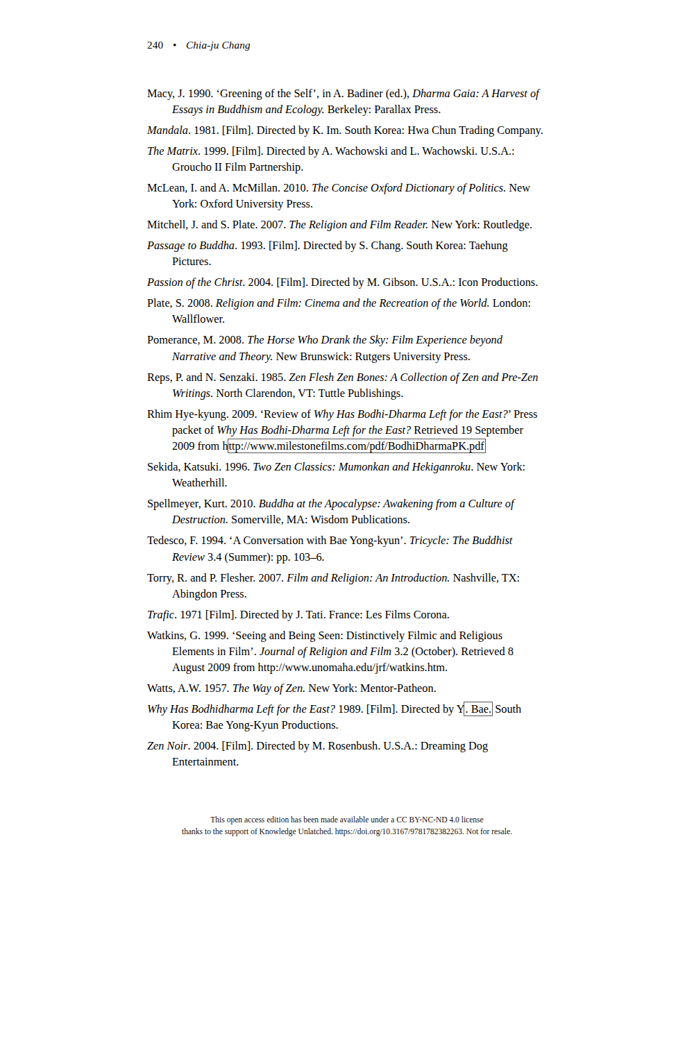240•Chia-ju Chang
Macy, J. 1990. ‘Greening of the Self’, in A. Badiner (ed.), Dharma Gaia: A Harvest of Essays in Buddhism and Ecology. Berkeley: Parallax Press.
Mandala. 1981. [Film]. Directed by K. Im. South Korea: Hwa Chun Trading Company.
The Matrix. 1999. [Film]. Directed by A. Wachowski and L. Wachowski. U.S.A.: Groucho II Film Partnership.
McLean, I. and A. McMillan. 2010. The Concise Oxford Dictionary of Politics. New York: Oxford University Press.
Mitchell, J. and S. Plate. 2007. The Religion and Film Reader. New York: Routledge.
Passage to Buddha. 1993. [Film]. Directed by S. Chang. South Korea: Taehung Pictures.
Passion of the Christ. 2004. [Film]. Directed by M. Gibson. U.S.A.: Icon Productions.
Plate, S. 2008. Religion and Film: Cinema and the Recreation of the World. London: Wallflower.
Pomerance, M. 2008. The Horse Who Drank the Sky: Film Experience beyond Narrative and Theory. New Brunswick: Rutgers University Press.
Reps, P. and N. Senzaki. 1985. Zen Flesh Zen Bones: A Collection of Zen and Pre-Zen Writings. North Clarendon, VT: Tuttle Publishings.
Rhim Hye-kyung. 2009. ‘Review of Why Has Bodhi-Dharma Left for the East?’ Press packet of Why Has Bodhi-Dharma Left for the East? Retrieved 19 September 2009 from http://www.milestonefilms.com/pdf/BodhiDharmaPK.pdf
Sekida, Katsuki. 1996. Two Zen Classics: Mumonkan and Hekiganroku. New York: Weatherhill.
Spellmeyer, Kurt. 2010. Buddha at the Apocalypse: Awakening from a Culture of Destruction. Somerville, MA: Wisdom Publications.
Tedesco, F. 1994. ‘A Conversation with Bae Yong-kyun’. Tricycle: The Buddhist Review 3.4 (Summer): pp. 103–6.
Torry, R. and P. Flesher. 2007. Film and Religion: An Introduction. Nashville, TX: Abingdon Press.
Trafic. 1971 [Film]. Directed by J. Tati. France: Les Films Corona.
Watkins, G. 1999. ‘Seeing and Being Seen: Distinctively Filmic and Religious Elements in Film’. Journal of Religion and Film 3.2 (October). Retrieved 8 August 2009 from http://www.unomaha.edu/jrf/watkins.htm.
Watts, A.W. 1957. The Way of Zen. New York: Mentor-Patheon.
Why Has Bodhidharma Left for the East? 1989. [Film]. Directed by Y. Bae. South Korea: Bae Yong-Kyun Productions.
Zen Noir. 2004. [Film]. Directed by M. Rosenbush. U.S.A.: Dreaming Dog Entertainment.
This open access edition has been made available under a CC BY-NC-ND 4.0 license
thanks to the support of Knowledge Unlatched. https://doi.org/10.3167/9781782382263. Not for resale.